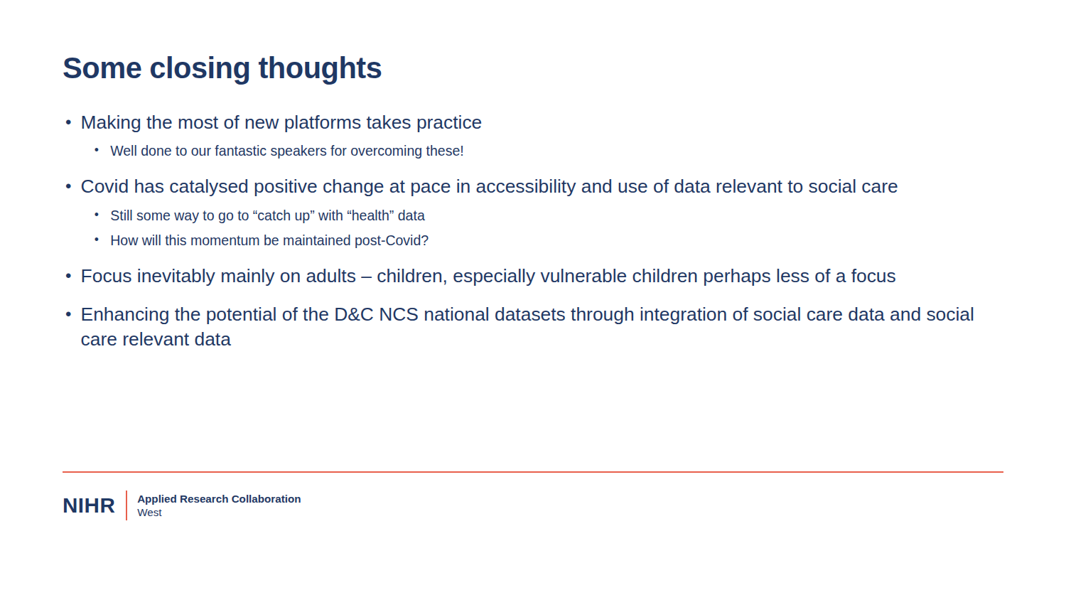Some closing thoughts
Making the most of new platforms takes practice
Well done to our fantastic speakers for overcoming these!
Covid has catalysed positive change at pace in accessibility and use of data relevant to social care
Still some way to go to “catch up” with “health” data
How will this momentum be maintained post-Covid?
Focus inevitably mainly on adults – children, especially vulnerable children perhaps less of a focus
Enhancing the potential of the D&C NCS national datasets through integration of social care data and social care relevant data
NIHR Applied Research Collaboration West